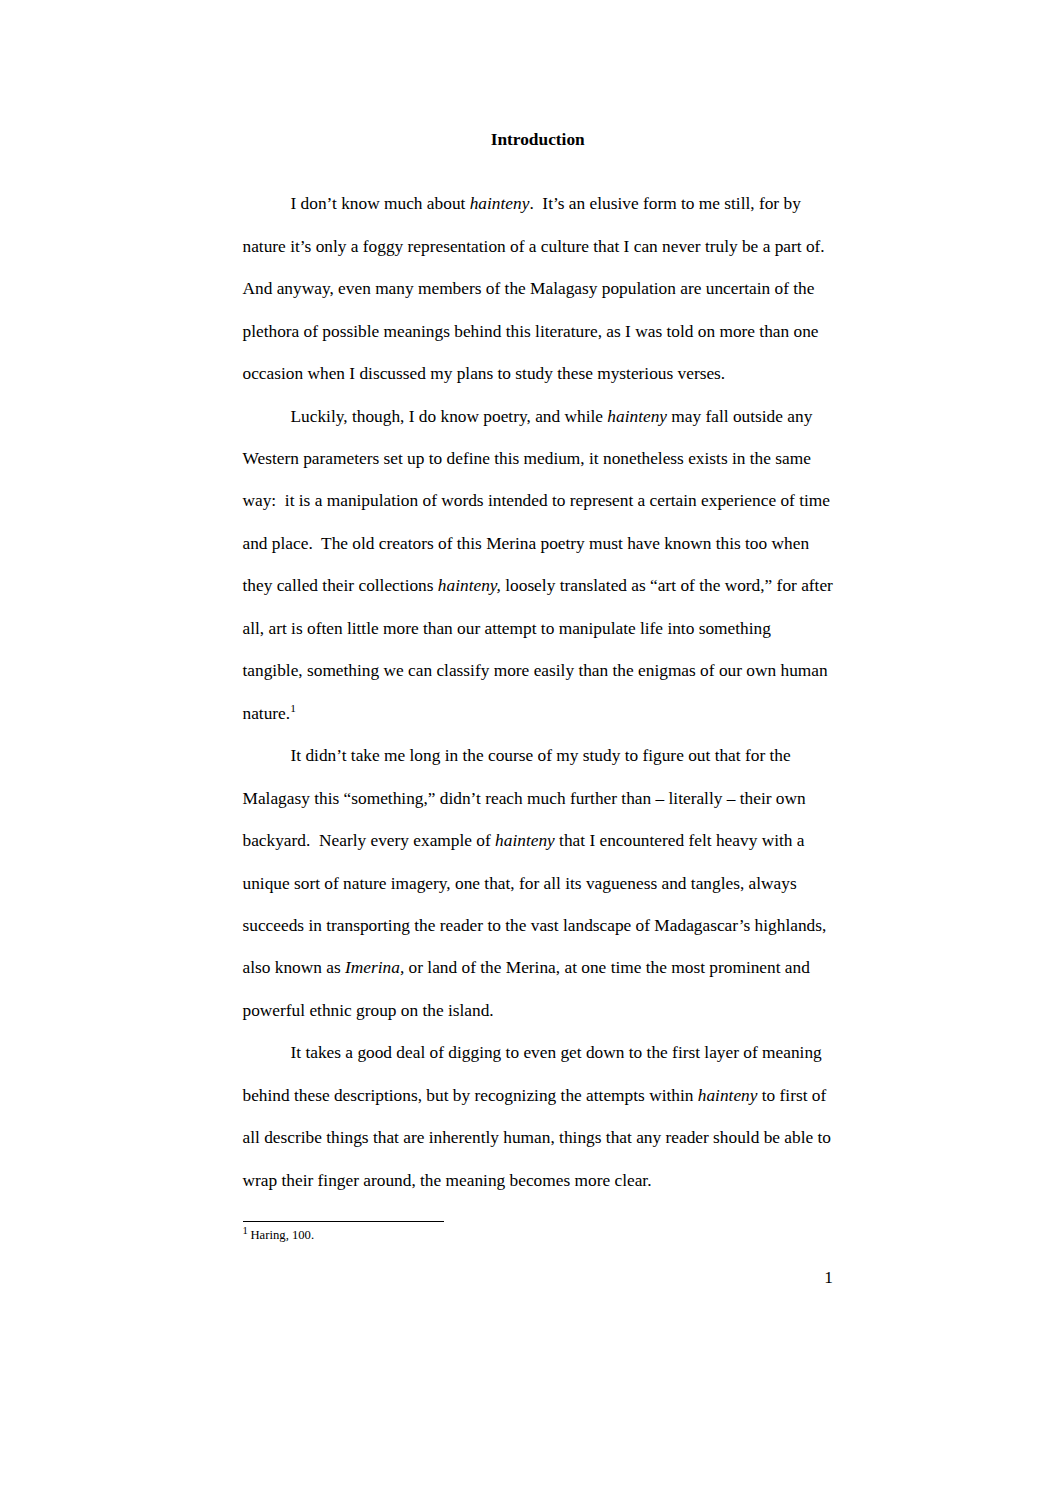Introduction
I don’t know much about hainteny. It’s an elusive form to me still, for by nature it’s only a foggy representation of a culture that I can never truly be a part of. And anyway, even many members of the Malagasy population are uncertain of the plethora of possible meanings behind this literature, as I was told on more than one occasion when I discussed my plans to study these mysterious verses.
Luckily, though, I do know poetry, and while hainteny may fall outside any Western parameters set up to define this medium, it nonetheless exists in the same way: it is a manipulation of words intended to represent a certain experience of time and place. The old creators of this Merina poetry must have known this too when they called their collections hainteny, loosely translated as “art of the word,” for after all, art is often little more than our attempt to manipulate life into something tangible, something we can classify more easily than the enigmas of our own human nature.1
It didn’t take me long in the course of my study to figure out that for the Malagasy this “something,” didn’t reach much further than – literally – their own backyard. Nearly every example of hainteny that I encountered felt heavy with a unique sort of nature imagery, one that, for all its vagueness and tangles, always succeeds in transporting the reader to the vast landscape of Madagascar’s highlands, also known as Imerina, or land of the Merina, at one time the most prominent and powerful ethnic group on the island.
It takes a good deal of digging to even get down to the first layer of meaning behind these descriptions, but by recognizing the attempts within hainteny to first of all describe things that are inherently human, things that any reader should be able to wrap their finger around, the meaning becomes more clear.
1Haring, 100.
1